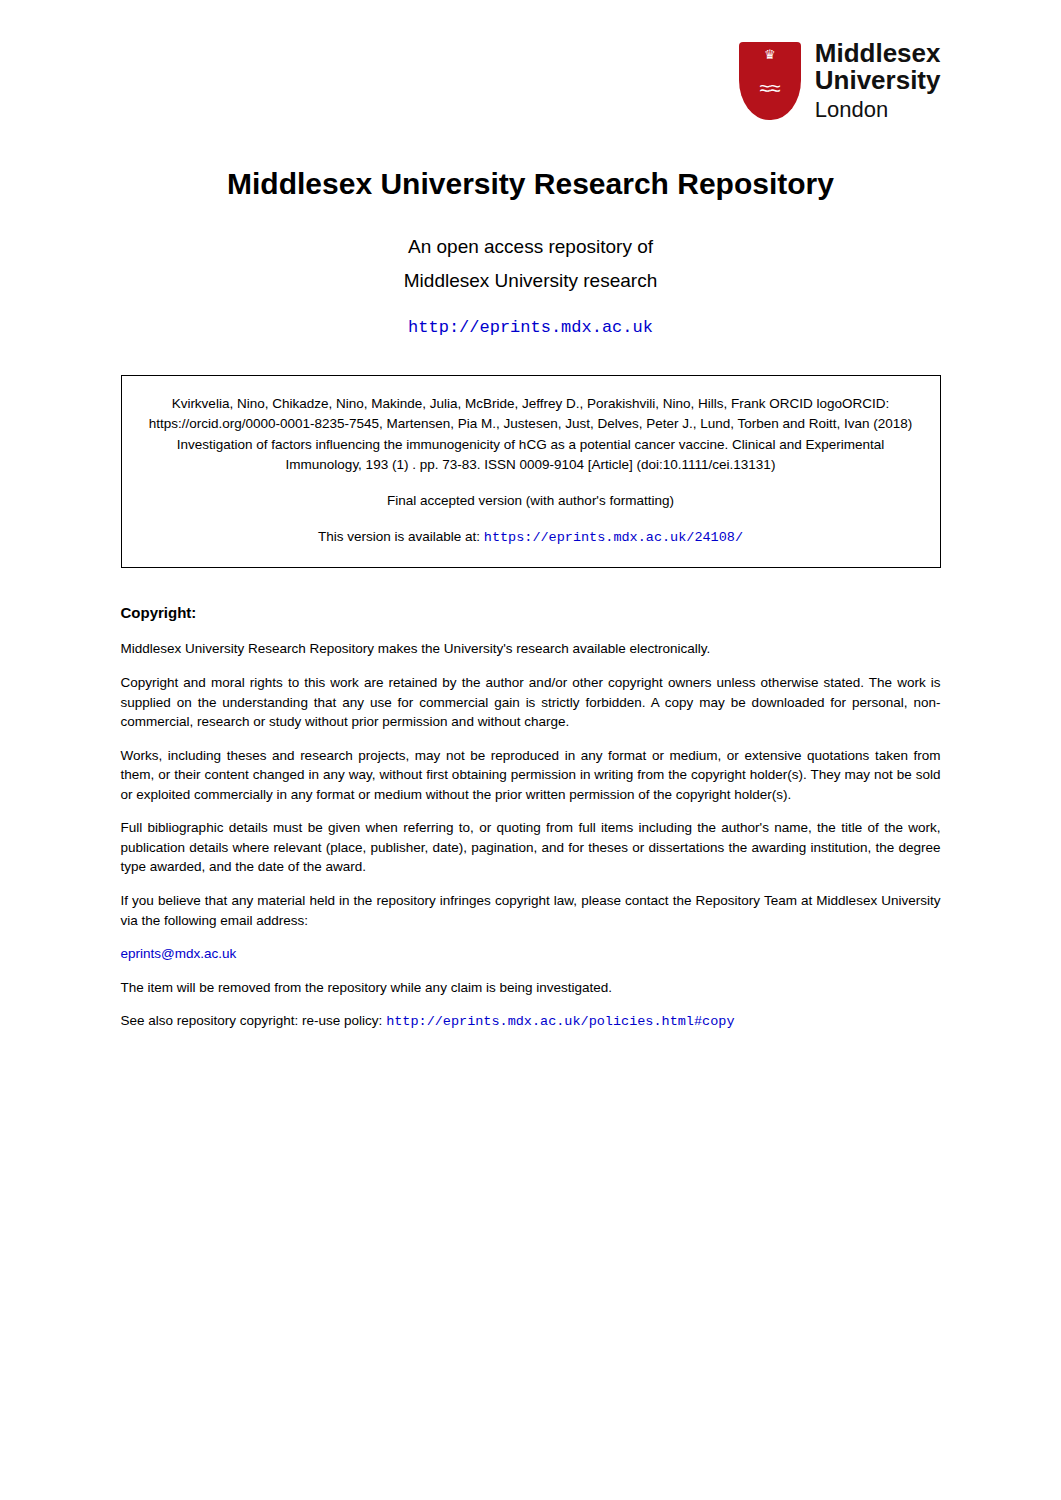♛ ≈≈
Middlesex
University
London
Middlesex University Research Repository
An open access repository of
Middlesex University research
http://eprints.mdx.ac.uk
Kvirkvelia, Nino, Chikadze, Nino, Makinde, Julia, McBride, Jeffrey D., Porakishvili, Nino, Hills, Frank ORCID logoORCID: https://orcid.org/0000-0001-8235-7545, Martensen, Pia M., Justesen, Just, Delves, Peter J., Lund, Torben and Roitt, Ivan (2018) Investigation of factors influencing the immunogenicity of hCG as a potential cancer vaccine. Clinical and Experimental Immunology, 193 (1) . pp. 73-83. ISSN 0009-9104 [Article] (doi:10.1111/cei.13131)
Final accepted version (with author's formatting)
This version is available at: https://eprints.mdx.ac.uk/24108/
Copyright:
Middlesex University Research Repository makes the University's research available electronically.
Copyright and moral rights to this work are retained by the author and/or other copyright owners unless otherwise stated. The work is supplied on the understanding that any use for commercial gain is strictly forbidden. A copy may be downloaded for personal, non-commercial, research or study without prior permission and without charge.
Works, including theses and research projects, may not be reproduced in any format or medium, or extensive quotations taken from them, or their content changed in any way, without first obtaining permission in writing from the copyright holder(s). They may not be sold or exploited commercially in any format or medium without the prior written permission of the copyright holder(s).
Full bibliographic details must be given when referring to, or quoting from full items including the author's name, the title of the work, publication details where relevant (place, publisher, date), pagination, and for theses or dissertations the awarding institution, the degree type awarded, and the date of the award.
If you believe that any material held in the repository infringes copyright law, please contact the Repository Team at Middlesex University via the following email address:
eprints@mdx.ac.uk
The item will be removed from the repository while any claim is being investigated.
See also repository copyright: re-use policy: http://eprints.mdx.ac.uk/policies.html#copy